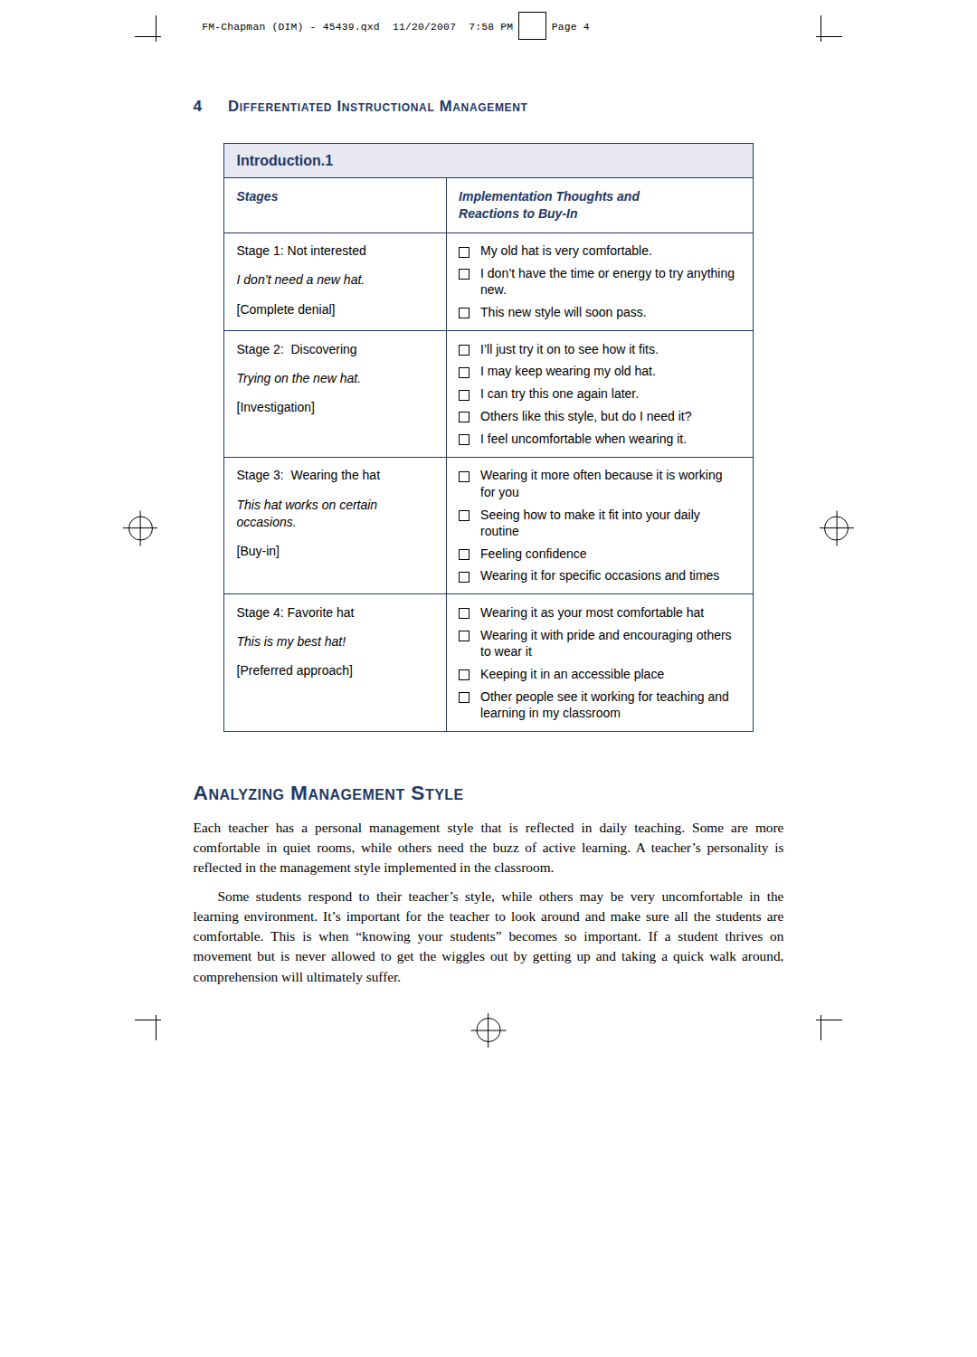FM-Chapman (DIM) - 45439.qxd 11/20/2007 7:58 PM Page 4
4 Differentiated Instructional Management
Introduction.1
| Stages | Implementation Thoughts and Reactions to Buy-In |
| --- | --- |
| Stage 1: Not interested I don’t need a new hat. [Complete denial] | My old hat is very comfortable. I don’t have the time or energy to try anything new. This new style will soon pass. |
| Stage 2: Discovering Trying on the new hat. [Investigation] | I’ll just try it on to see how it fits. I may keep wearing my old hat. I can try this one again later. Others like this style, but do I need it? I feel uncomfortable when wearing it. |
| Stage 3: Wearing the hat This hat works on certain occasions. [Buy-in] | Wearing it more often because it is working for you Seeing how to make it fit into your daily routine Feeling confidence Wearing it for specific occasions and times |
| Stage 4: Favorite hat This is my best hat! [Preferred approach] | Wearing it as your most comfortable hat Wearing it with pride and encouraging others to wear it Keeping it in an accessible place Other people see it working for teaching and learning in my classroom |
Analyzing Management Style
Each teacher has a personal management style that is reflected in daily teaching. Some are more comfortable in quiet rooms, while others need the buzz of active learning. A teacher’s personality is reflected in the management style implemented in the classroom.
Some students respond to their teacher’s style, while others may be very uncomfortable in the learning environment. It’s important for the teacher to look around and make sure all the students are comfortable. This is when “knowing your students” becomes so important. If a student thrives on movement but is never allowed to get the wiggles out by getting up and taking a quick walk around, comprehension will ultimately suffer.